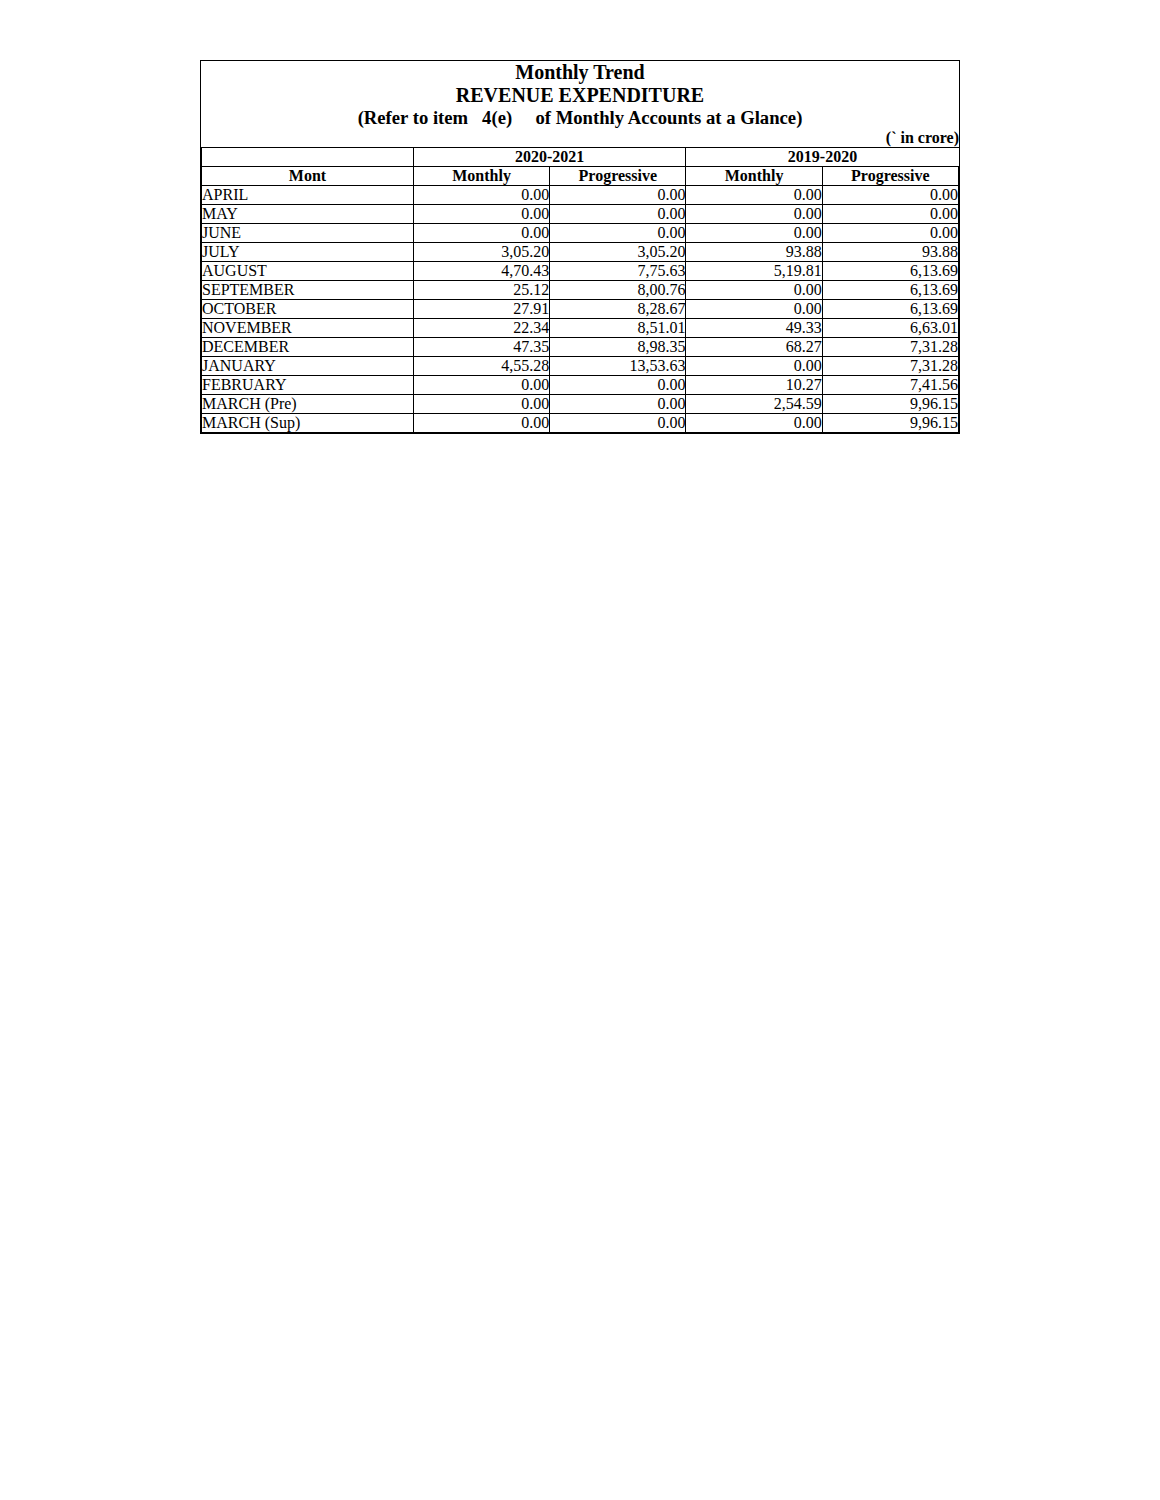| Monthly Trend REVENUE EXPENDITURE (Refer to item 4(e) of Monthly Accounts at a Glance) |
| (` in crore) |
| / / 2020-2021 / 2019-2020 / / --- / --- / --- / / Mont / Monthly / Progressive / Monthly / Progressive / / APRIL / 0.00 / 0.00 / 0.00 / 0.00 / / MAY / 0.00 / 0.00 / 0.00 / 0.00 / / JUNE / 0.00 / 0.00 / 0.00 / 0.00 / / JULY / 3,05.20 / 3,05.20 / 93.88 / 93.88 / / AUGUST / 4,70.43 / 7,75.63 / 5,19.81 / 6,13.69 / / SEPTEMBER / 25.12 / 8,00.76 / 0.00 / 6,13.69 / / OCTOBER / 27.91 / 8,28.67 / 0.00 / 6,13.69 / / NOVEMBER / 22.34 / 8,51.01 / 49.33 / 6,63.01 / / DECEMBER / 47.35 / 8,98.35 / 68.27 / 7,31.28 / / JANUARY / 4,55.28 / 13,53.63 / 0.00 / 7,31.28 / / FEBRUARY / 0.00 / 0.00 / 10.27 / 7,41.56 / / MARCH (Pre) / 0.00 / 0.00 / 2,54.59 / 9,96.15 / / MARCH (Sup) / 0.00 / 0.00 / 0.00 / 9,96.15 / |